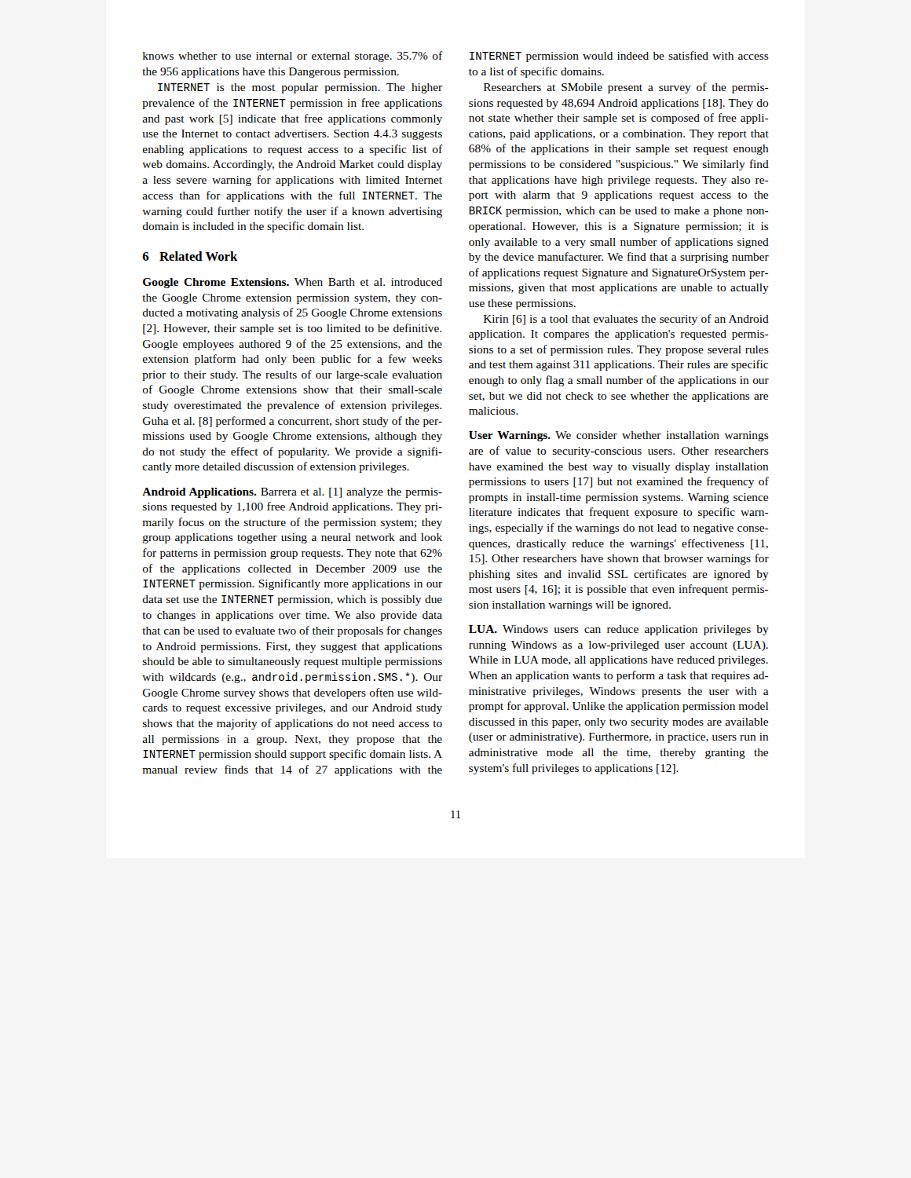knows whether to use internal or external storage. 35.7% of the 956 applications have this Dangerous permission.
INTERNET is the most popular permission. The higher prevalence of the INTERNET permission in free applications and past work [5] indicate that free applications commonly use the Internet to contact advertisers. Section 4.4.3 suggests enabling applications to request access to a specific list of web domains. Accordingly, the Android Market could display a less severe warning for applications with limited Internet access than for applications with the full INTERNET. The warning could further notify the user if a known advertising domain is included in the specific domain list.
6 Related Work
Google Chrome Extensions. When Barth et al. introduced the Google Chrome extension permission system, they conducted a motivating analysis of 25 Google Chrome extensions [2]. However, their sample set is too limited to be definitive. Google employees authored 9 of the 25 extensions, and the extension platform had only been public for a few weeks prior to their study. The results of our large-scale evaluation of Google Chrome extensions show that their small-scale study overestimated the prevalence of extension privileges. Guha et al. [8] performed a concurrent, short study of the permissions used by Google Chrome extensions, although they do not study the effect of popularity. We provide a significantly more detailed discussion of extension privileges.
Android Applications. Barrera et al. [1] analyze the permissions requested by 1,100 free Android applications. They primarily focus on the structure of the permission system; they group applications together using a neural network and look for patterns in permission group requests. They note that 62% of the applications collected in December 2009 use the INTERNET permission. Significantly more applications in our data set use the INTERNET permission, which is possibly due to changes in applications over time. We also provide data that can be used to evaluate two of their proposals for changes to Android permissions. First, they suggest that applications should be able to simultaneously request multiple permissions with wildcards (e.g., android.permission.SMS.*). Our Google Chrome survey shows that developers often use wildcards to request excessive privileges, and our Android study shows that the majority of applications do not need access to all permissions in a group. Next, they propose that the INTERNET permission should support specific domain lists. A manual review finds that 14 of 27 applications with the INTERNET permission would indeed be satisfied with access to a list of specific domains.
Researchers at SMobile present a survey of the permissions requested by 48,694 Android applications [18]. They do not state whether their sample set is composed of free applications, paid applications, or a combination. They report that 68% of the applications in their sample set request enough permissions to be considered "suspicious." We similarly find that applications have high privilege requests. They also report with alarm that 9 applications request access to the BRICK permission, which can be used to make a phone non-operational. However, this is a Signature permission; it is only available to a very small number of applications signed by the device manufacturer. We find that a surprising number of applications request Signature and SignatureOrSystem permissions, given that most applications are unable to actually use these permissions.
Kirin [6] is a tool that evaluates the security of an Android application. It compares the application's requested permissions to a set of permission rules. They propose several rules and test them against 311 applications. Their rules are specific enough to only flag a small number of the applications in our set, but we did not check to see whether the applications are malicious.
User Warnings. We consider whether installation warnings are of value to security-conscious users. Other researchers have examined the best way to visually display installation permissions to users [17] but not examined the frequency of prompts in install-time permission systems. Warning science literature indicates that frequent exposure to specific warnings, especially if the warnings do not lead to negative consequences, drastically reduce the warnings' effectiveness [11, 15]. Other researchers have shown that browser warnings for phishing sites and invalid SSL certificates are ignored by most users [4, 16]; it is possible that even infrequent permission installation warnings will be ignored.
LUA. Windows users can reduce application privileges by running Windows as a low-privileged user account (LUA). While in LUA mode, all applications have reduced privileges. When an application wants to perform a task that requires administrative privileges, Windows presents the user with a prompt for approval. Unlike the application permission model discussed in this paper, only two security modes are available (user or administrative). Furthermore, in practice, users run in administrative mode all the time, thereby granting the system's full privileges to applications [12].
11